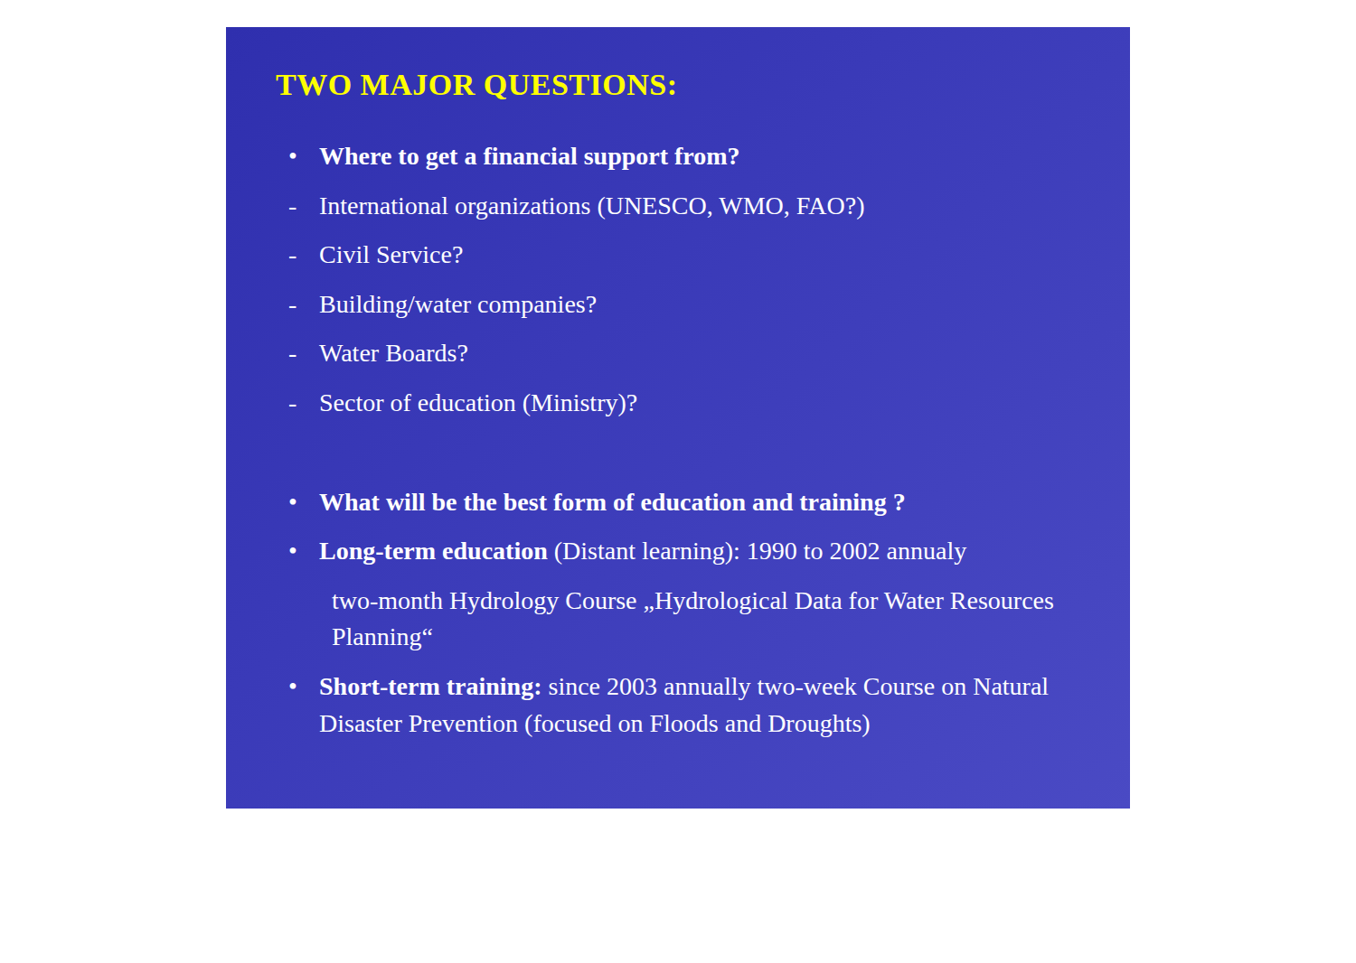TWO MAJOR QUESTIONS:
Where to get a financial support from?
International organizations (UNESCO, WMO, FAO?)
Civil Service?
Building/water companies?
Water Boards?
Sector of education (Ministry)?
What will be the best form of education and training ?
Long-term education (Distant learning): 1990 to 2002 annualy
two-month Hydrology Course „Hydrological Data for Water Resources Planning“
Short-term training: since 2003 annually two-week Course on Natural Disaster Prevention (focused on Floods and Droughts)